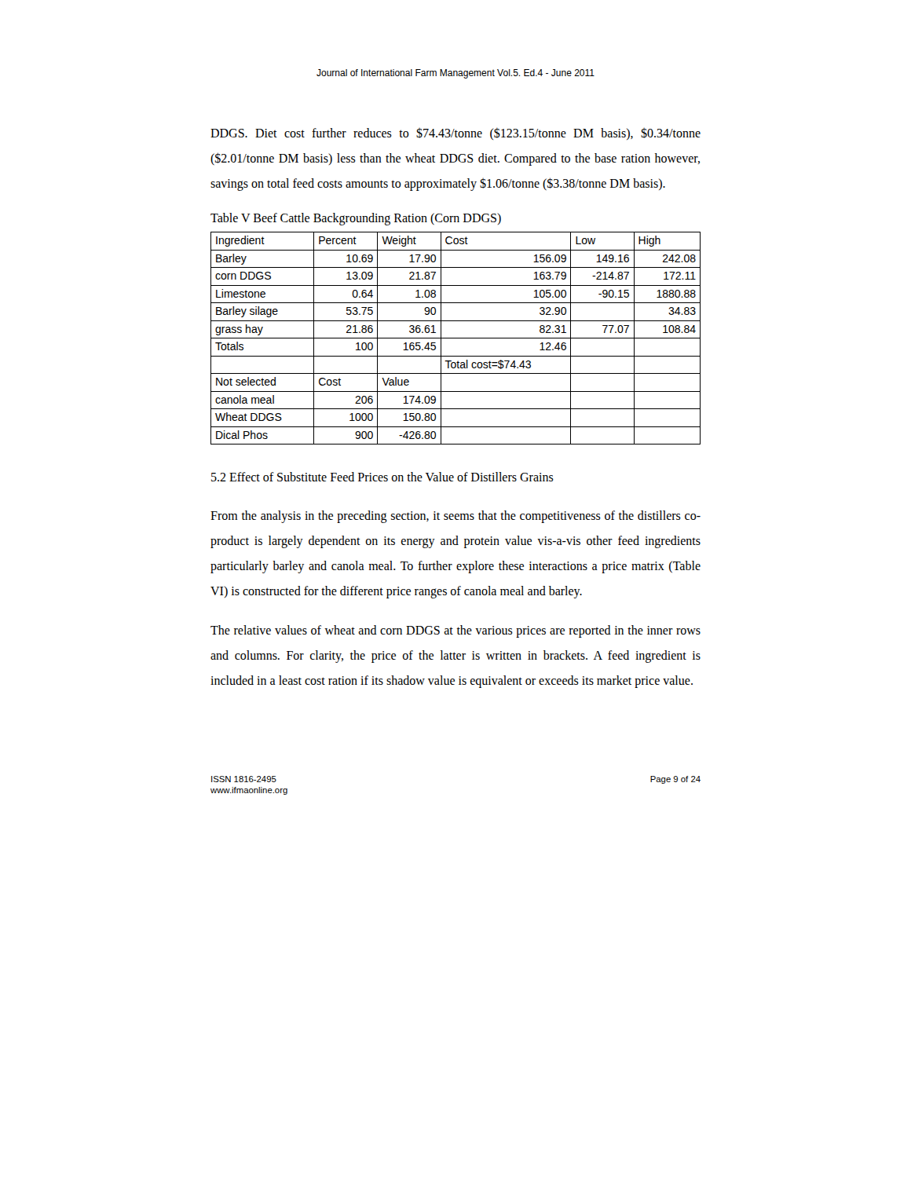Journal of International Farm Management Vol.5. Ed.4 - June 2011
DDGS. Diet cost further reduces to $74.43/tonne ($123.15/tonne DM basis), $0.34/tonne ($2.01/tonne DM basis) less than the wheat DDGS diet. Compared to the base ration however, savings on total feed costs amounts to approximately $1.06/tonne ($3.38/tonne DM basis).
Table V Beef Cattle Backgrounding Ration (Corn DDGS)
| Ingredient | Percent | Weight | Cost | Low | High |
| Barley | 10.69 | 17.90 | 156.09 | 149.16 | 242.08 |
| corn DDGS | 13.09 | 21.87 | 163.79 | -214.87 | 172.11 |
| Limestone | 0.64 | 1.08 | 105.00 | -90.15 | 1880.88 |
| Barley silage | 53.75 | 90 | 32.90 | | 34.83 |
| grass hay | 21.86 | 36.61 | 82.31 | 77.07 | 108.84 |
| Totals | 100 | 165.45 | 12.46 | | |
| | | | Total cost=$74.43 | | |
| Not selected | Cost | Value | | | |
| canola meal | 206 | 174.09 | | | |
| Wheat DDGS | 1000 | 150.80 | | | |
| Dical Phos | 900 | -426.80 | | | |
5.2 Effect of Substitute Feed Prices on the Value of Distillers Grains
From the analysis in the preceding section, it seems that the competitiveness of the distillers co-product is largely dependent on its energy and protein value vis-a-vis other feed ingredients particularly barley and canola meal. To further explore these interactions a price matrix (Table VI) is constructed for the different price ranges of canola meal and barley.
The relative values of wheat and corn DDGS at the various prices are reported in the inner rows and columns. For clarity, the price of the latter is written in brackets. A feed ingredient is included in a least cost ration if its shadow value is equivalent or exceeds its market price value.
ISSN 1816-2495
www.ifmaonline.org
Page 9 of 24